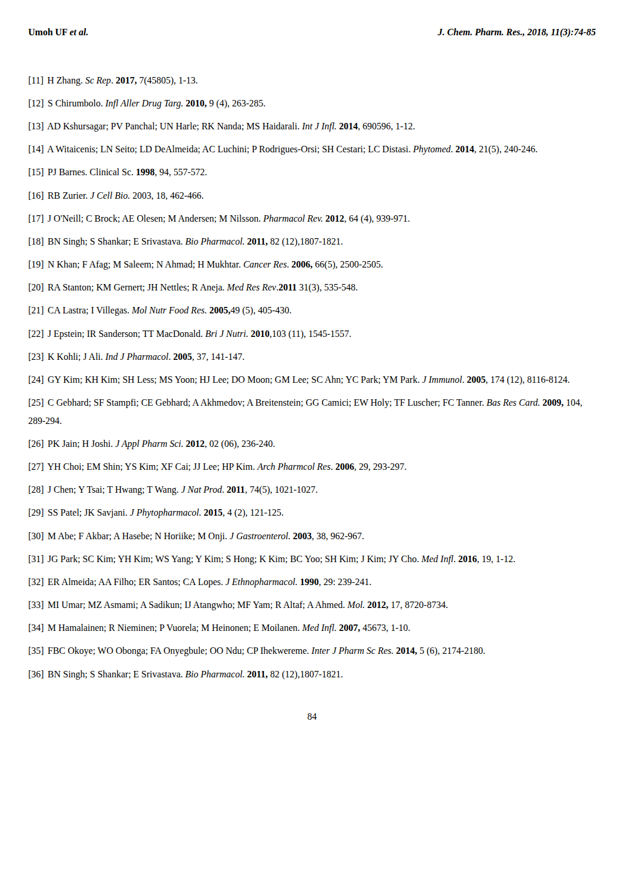Umoh UF et al. J. Chem. Pharm. Res., 2018, 11(3):74-85
[11] H Zhang. Sc Rep. 2017, 7(45805), 1-13.
[12] S Chirumbolo. Infl Aller Drug Targ. 2010, 9 (4), 263-285.
[13] AD Kshursagar; PV Panchal; UN Harle; RK Nanda; MS Haidarali. Int J Infl. 2014, 690596, 1-12.
[14] A Witaicenis; LN Seito; LD DeAlmeida; AC Luchini; P Rodrigues-Orsi; SH Cestari; LC Distasi. Phytomed. 2014, 21(5), 240-246.
[15] PJ Barnes. Clinical Sc. 1998, 94, 557-572.
[16] RB Zurier. J Cell Bio. 2003, 18, 462-466.
[17] J O'Neill; C Brock; AE Olesen; M Andersen; M Nilsson. Pharmacol Rev. 2012, 64 (4), 939-971.
[18] BN Singh; S Shankar; E Srivastava. Bio Pharmacol. 2011, 82 (12),1807-1821.
[19] N Khan; F Afag; M Saleem; N Ahmad; H Mukhtar. Cancer Res. 2006, 66(5), 2500-2505.
[20] RA Stanton; KM Gernert; JH Nettles; R Aneja. Med Res Rev.2011 31(3), 535-548.
[21] CA Lastra; I Villegas. Mol Nutr Food Res. 2005, 49 (5), 405-430.
[22] J Epstein; IR Sanderson; TT MacDonald. Bri J Nutri. 2010,103 (11), 1545-1557.
[23] K Kohli; J Ali. Ind J Pharmacol. 2005, 37, 141-147.
[24] GY Kim; KH Kim; SH Less; MS Yoon; HJ Lee; DO Moon; GM Lee; SC Ahn; YC Park; YM Park. J Immunol. 2005, 174 (12), 8116-8124.
[25] C Gebhard; SF Stampfi; CE Gebhard; A Akhmedov; A Breitenstein; GG Camici; EW Holy; TF Luscher; FC Tanner. Bas Res Card. 2009, 104, 289-294.
[26] PK Jain; H Joshi. J Appl Pharm Sci. 2012, 02 (06), 236-240.
[27] YH Choi; EM Shin; YS Kim; XF Cai; JJ Lee; HP Kim. Arch Pharmcol Res. 2006, 29, 293-297.
[28] J Chen; Y Tsai; T Hwang; T Wang. J Nat Prod. 2011, 74(5), 1021-1027.
[29] SS Patel; JK Savjani. J Phytopharmacol. 2015, 4 (2), 121-125.
[30] M Abe; F Akbar; A Hasebe; N Horiike; M Onji. J Gastroenterol. 2003, 38, 962-967.
[31] JG Park; SC Kim; YH Kim; WS Yang; Y Kim; S Hong; K Kim; BC Yoo; SH Kim; J Kim; JY Cho. Med Infl. 2016, 19, 1-12.
[32] ER Almeida; AA Filho; ER Santos; CA Lopes. J Ethnopharmacol. 1990, 29: 239-241.
[33] MI Umar; MZ Asmami; A Sadikun; IJ Atangwho; MF Yam; R Altaf; A Ahmed. Mol. 2012, 17, 8720-8734.
[34] M Hamalainen; R Nieminen; P Vuorela; M Heinonen; E Moilanen. Med Infl. 2007, 45673, 1-10.
[35] FBC Okoye; WO Obonga; FA Onyegbule; OO Ndu; CP Ihekwereme. Inter J Pharm Sc Res. 2014, 5 (6), 2174-2180.
[36] BN Singh; S Shankar; E Srivastava. Bio Pharmacol. 2011, 82 (12),1807-1821.
84